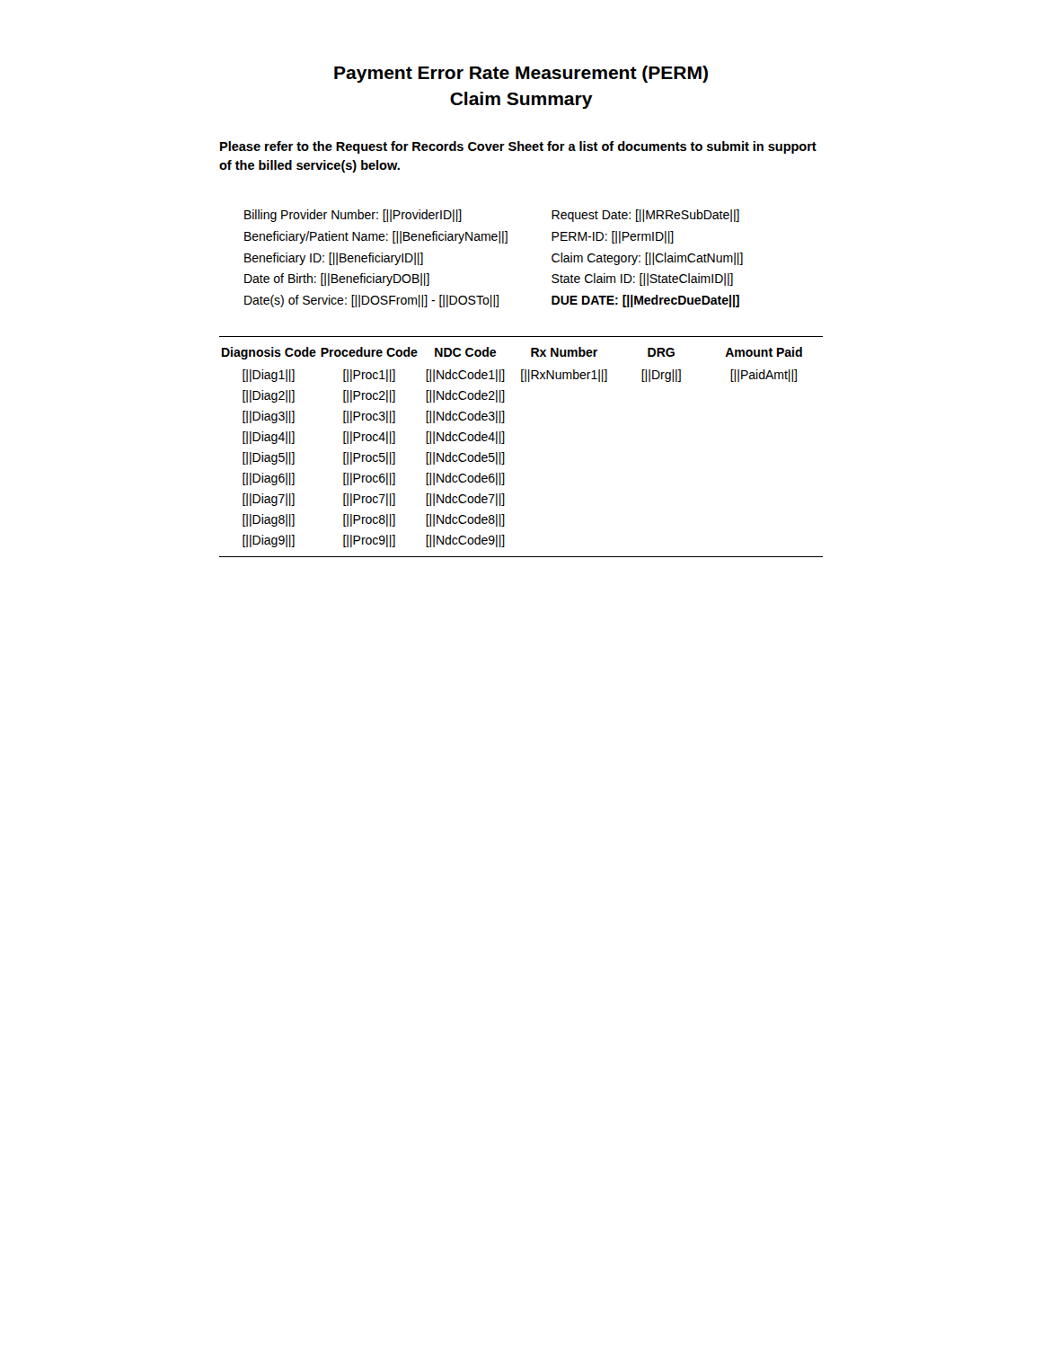Payment Error Rate Measurement (PERM)
Claim Summary
Please refer to the Request for Records Cover Sheet for a list of documents to submit in support of the billed service(s) below.
| Billing Provider Number: [//ProviderID//] | Request Date: [//MRReSubDate//] |
| Beneficiary/Patient Name: [//BeneficiaryName//] | PERM-ID: [//PermID//] |
| Beneficiary ID: [//BeneficiaryID//] | Claim Category: [//ClaimCatNum//] |
| Date of Birth: [//BeneficiaryDOB//] | State Claim ID: [//StateClaimID//] |
| Date(s) of Service: [//DOSFrom//] - [//DOSTo//] | DUE DATE: [//MedrecDueDate//] |
| Diagnosis Code | Procedure Code | NDC Code | Rx Number | DRG | Amount Paid |
| --- | --- | --- | --- | --- | --- |
| [//Diag1//] | [//Proc1//] | [//NdcCode1//] | [//RxNumber1//] | [//Drg//] | [//PaidAmt//] |
| [//Diag2//] | [//Proc2//] | [//NdcCode2//] | | | |
| [//Diag3//] | [//Proc3//] | [//NdcCode3//] | | | |
| [//Diag4//] | [//Proc4//] | [//NdcCode4//] | | | |
| [//Diag5//] | [//Proc5//] | [//NdcCode5//] | | | |
| [//Diag6//] | [//Proc6//] | [//NdcCode6//] | | | |
| [//Diag7//] | [//Proc7//] | [//NdcCode7//] | | | |
| [//Diag8//] | [//Proc8//] | [//NdcCode8//] | | | |
| [//Diag9//] | [//Proc9//] | [//NdcCode9//] | | | |